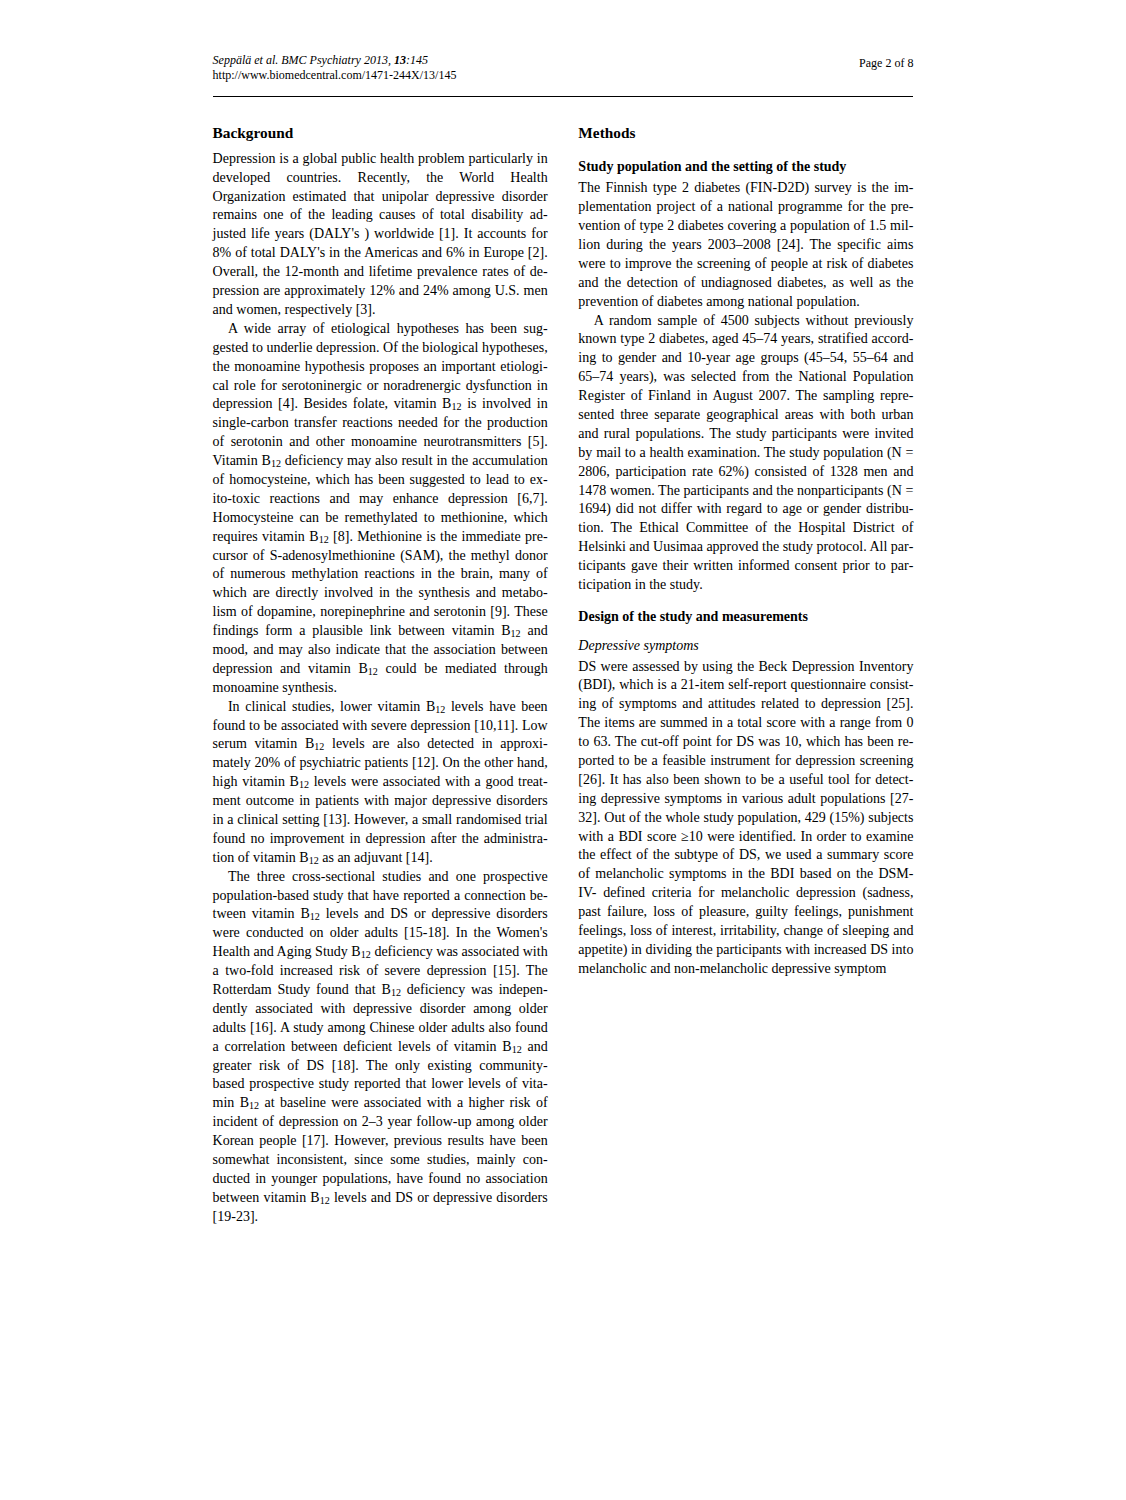Seppälä et al. BMC Psychiatry 2013, 13:145
http://www.biomedcentral.com/1471-244X/13/145
Page 2 of 8
Background
Depression is a global public health problem particularly in developed countries. Recently, the World Health Organization estimated that unipolar depressive disorder remains one of the leading causes of total disability adjusted life years (DALY's ) worldwide [1]. It accounts for 8% of total DALY's in the Americas and 6% in Europe [2]. Overall, the 12-month and lifetime prevalence rates of depression are approximately 12% and 24% among U.S. men and women, respectively [3].
A wide array of etiological hypotheses has been suggested to underlie depression. Of the biological hypotheses, the monoamine hypothesis proposes an important etiological role for serotoninergic or noradrenergic dysfunction in depression [4]. Besides folate, vitamin B12 is involved in single-carbon transfer reactions needed for the production of serotonin and other monoamine neurotransmitters [5]. Vitamin B12 deficiency may also result in the accumulation of homocysteine, which has been suggested to lead to exito-toxic reactions and may enhance depression [6,7]. Homocysteine can be remethylated to methionine, which requires vitamin B12 [8]. Methionine is the immediate precursor of S-adenosylmethionine (SAM), the methyl donor of numerous methylation reactions in the brain, many of which are directly involved in the synthesis and metabolism of dopamine, norepinephrine and serotonin [9]. These findings form a plausible link between vitamin B12 and mood, and may also indicate that the association between depression and vitamin B12 could be mediated through monoamine synthesis.
In clinical studies, lower vitamin B12 levels have been found to be associated with severe depression [10,11]. Low serum vitamin B12 levels are also detected in approximately 20% of psychiatric patients [12]. On the other hand, high vitamin B12 levels were associated with a good treatment outcome in patients with major depressive disorders in a clinical setting [13]. However, a small randomised trial found no improvement in depression after the administration of vitamin B12 as an adjuvant [14].
The three cross-sectional studies and one prospective population-based study that have reported a connection between vitamin B12 levels and DS or depressive disorders were conducted on older adults [15-18]. In the Women's Health and Aging Study B12 deficiency was associated with a two-fold increased risk of severe depression [15]. The Rotterdam Study found that B12 deficiency was independently associated with depressive disorder among older adults [16]. A study among Chinese older adults also found a correlation between deficient levels of vitamin B12 and greater risk of DS [18]. The only existing community-based prospective study reported that lower levels of vitamin B12 at baseline were associated with a higher risk of incident of depression on 2–3 year follow-up among older Korean people [17]. However, previous results have been somewhat inconsistent, since some studies, mainly conducted in younger populations, have found no association between vitamin B12 levels and DS or depressive disorders [19-23].
Methods
Study population and the setting of the study
The Finnish type 2 diabetes (FIN-D2D) survey is the implementation project of a national programme for the prevention of type 2 diabetes covering a population of 1.5 million during the years 2003–2008 [24]. The specific aims were to improve the screening of people at risk of diabetes and the detection of undiagnosed diabetes, as well as the prevention of diabetes among national population.
A random sample of 4500 subjects without previously known type 2 diabetes, aged 45–74 years, stratified according to gender and 10-year age groups (45–54, 55–64 and 65–74 years), was selected from the National Population Register of Finland in August 2007. The sampling represented three separate geographical areas with both urban and rural populations. The study participants were invited by mail to a health examination. The study population (N = 2806, participation rate 62%) consisted of 1328 men and 1478 women. The participants and the nonparticipants (N = 1694) did not differ with regard to age or gender distribution. The Ethical Committee of the Hospital District of Helsinki and Uusimaa approved the study protocol. All participants gave their written informed consent prior to participation in the study.
Design of the study and measurements
Depressive symptoms
DS were assessed by using the Beck Depression Inventory (BDI), which is a 21-item self-report questionnaire consisting of symptoms and attitudes related to depression [25]. The items are summed in a total score with a range from 0 to 63. The cut-off point for DS was 10, which has been reported to be a feasible instrument for depression screening [26]. It has also been shown to be a useful tool for detecting depressive symptoms in various adult populations [27-32]. Out of the whole study population, 429 (15%) subjects with a BDI score ≥10 were identified. In order to examine the effect of the subtype of DS, we used a summary score of melancholic symptoms in the BDI based on the DSM-IV- defined criteria for melancholic depression (sadness, past failure, loss of pleasure, guilty feelings, punishment feelings, loss of interest, irritability, change of sleeping and appetite) in dividing the participants with increased DS into melancholic and non-melancholic depressive symptom